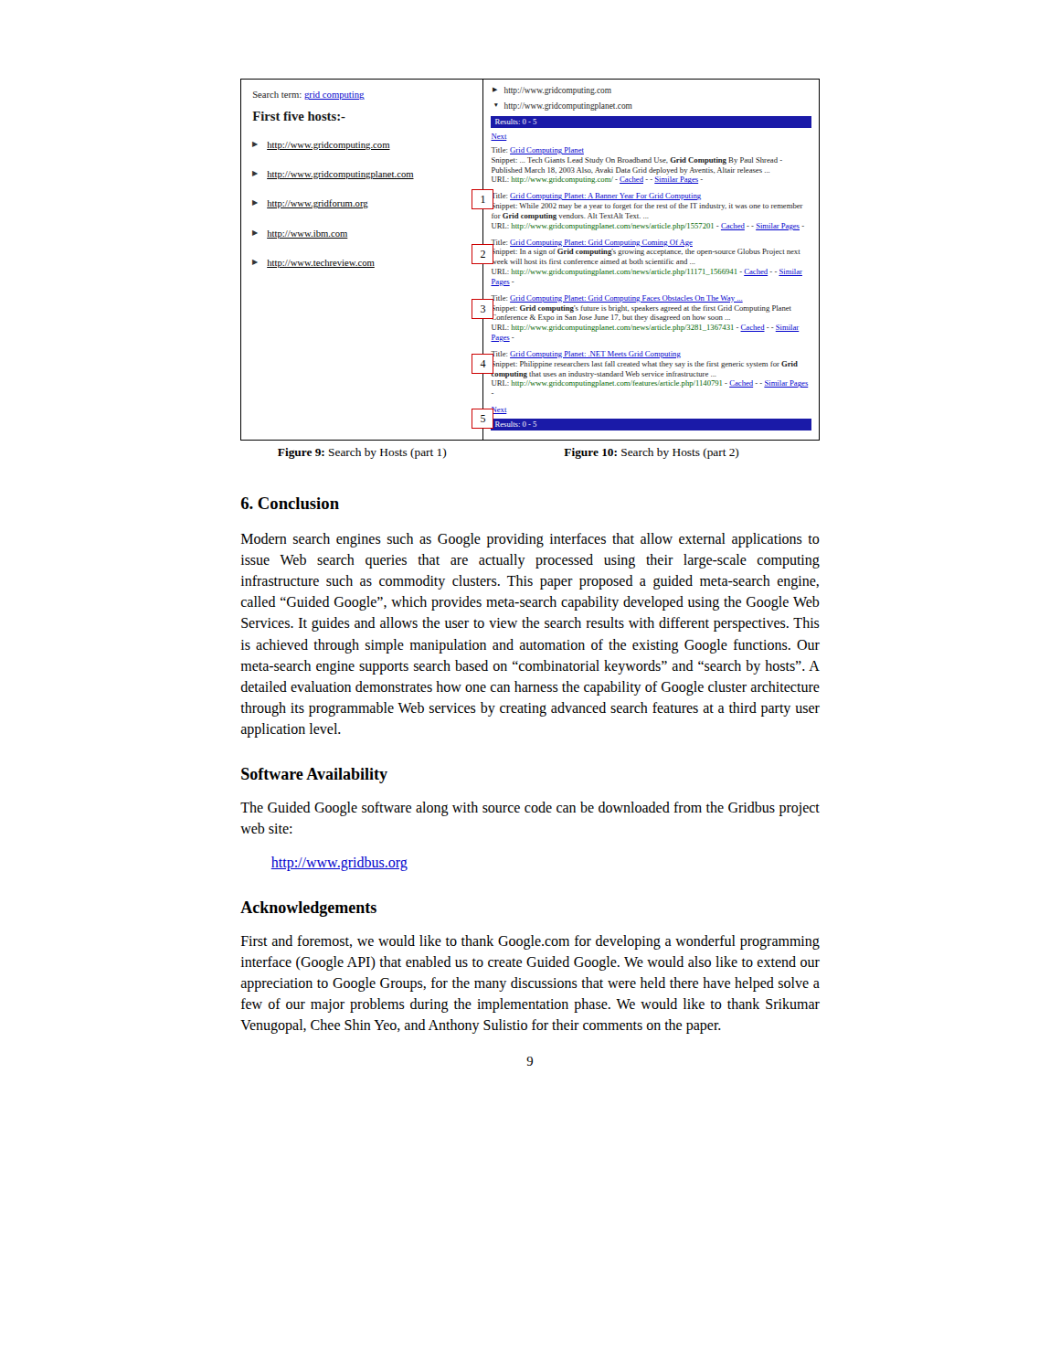Search term: grid computing
First five hosts:-
http://www.gridcomputing.com
http://www.gridcomputingplanet.com
http://www.gridforum.org
http://www.ibm.com
http://www.techreview.com
1
2
3
4
5
http://www.gridcomputing.com
http://www.gridcomputingplanet.com
Results: 0 - 5
Next
Title: Grid Computing Planet
Snippet: ... Tech Giants Lead Study On Broadband Use, Grid Computing By Paul Shread - Published March 18, 2003 Also, Avaki Data Grid deployed by Aventis, Altair releases ...
URL: http://www.gridcomputing.com/ - Cached - - Similar Pages -
Title: Grid Computing Planet: A Banner Year For Grid Computing
Snippet: While 2002 may be a year to forget for the rest of the IT industry, it was one to remember for Grid computing vendors. Alt TextAlt Text. ...
URL: http://www.gridcomputingplanet.com/news/article.php/1557201 - Cached - - Similar Pages -
Title: Grid Computing Planet: Grid Computing Coming Of Age
Snippet: In a sign of Grid computing's growing acceptance, the open-source Globus Project next week will host its first conference aimed at both scientific and ...
URL: http://www.gridcomputingplanet.com/news/article.php/11171_1566941 - Cached - - Similar Pages -
Title: Grid Computing Planet: Grid Computing Faces Obstacles On The Way ...
Snippet: Grid computing's future is bright, speakers agreed at the first Grid Computing Planet Conference & Expo in San Jose June 17, but they disagreed on how soon ...
URL: http://www.gridcomputingplanet.com/news/article.php/3281_1367431 - Cached - - Similar Pages -
Title: Grid Computing Planet: .NET Meets Grid Computing
Snippet: Philippine researchers last fall created what they say is the first generic system for Grid computing that uses an industry-standard Web service infrastructure ...
URL: http://www.gridcomputingplanet.com/features/article.php/1140791 - Cached - - Similar Pages -
Next
Results: 0 - 5
Figure 9: Search by Hosts (part 1)
Figure 10: Search by Hosts (part 2)
6. Conclusion
Modern search engines such as Google providing interfaces that allow external applications to issue Web search queries that are actually processed using their large-scale computing infrastructure such as commodity clusters. This paper proposed a guided meta-search engine, called “Guided Google”, which provides meta-search capability developed using the Google Web Services. It guides and allows the user to view the search results with different perspectives. This is achieved through simple manipulation and automation of the existing Google functions. Our meta-search engine supports search based on “combinatorial keywords” and “search by hosts”. A detailed evaluation demonstrates how one can harness the capability of Google cluster architecture through its programmable Web services by creating advanced search features at a third party user application level.
Software Availability
The Guided Google software along with source code can be downloaded from the Gridbus project web site:
http://www.gridbus.org
Acknowledgements
First and foremost, we would like to thank Google.com for developing a wonderful programming interface (Google API) that enabled us to create Guided Google. We would also like to extend our appreciation to Google Groups, for the many discussions that were held there have helped solve a few of our major problems during the implementation phase. We would like to thank Srikumar Venugopal, Chee Shin Yeo, and Anthony Sulistio for their comments on the paper.
9